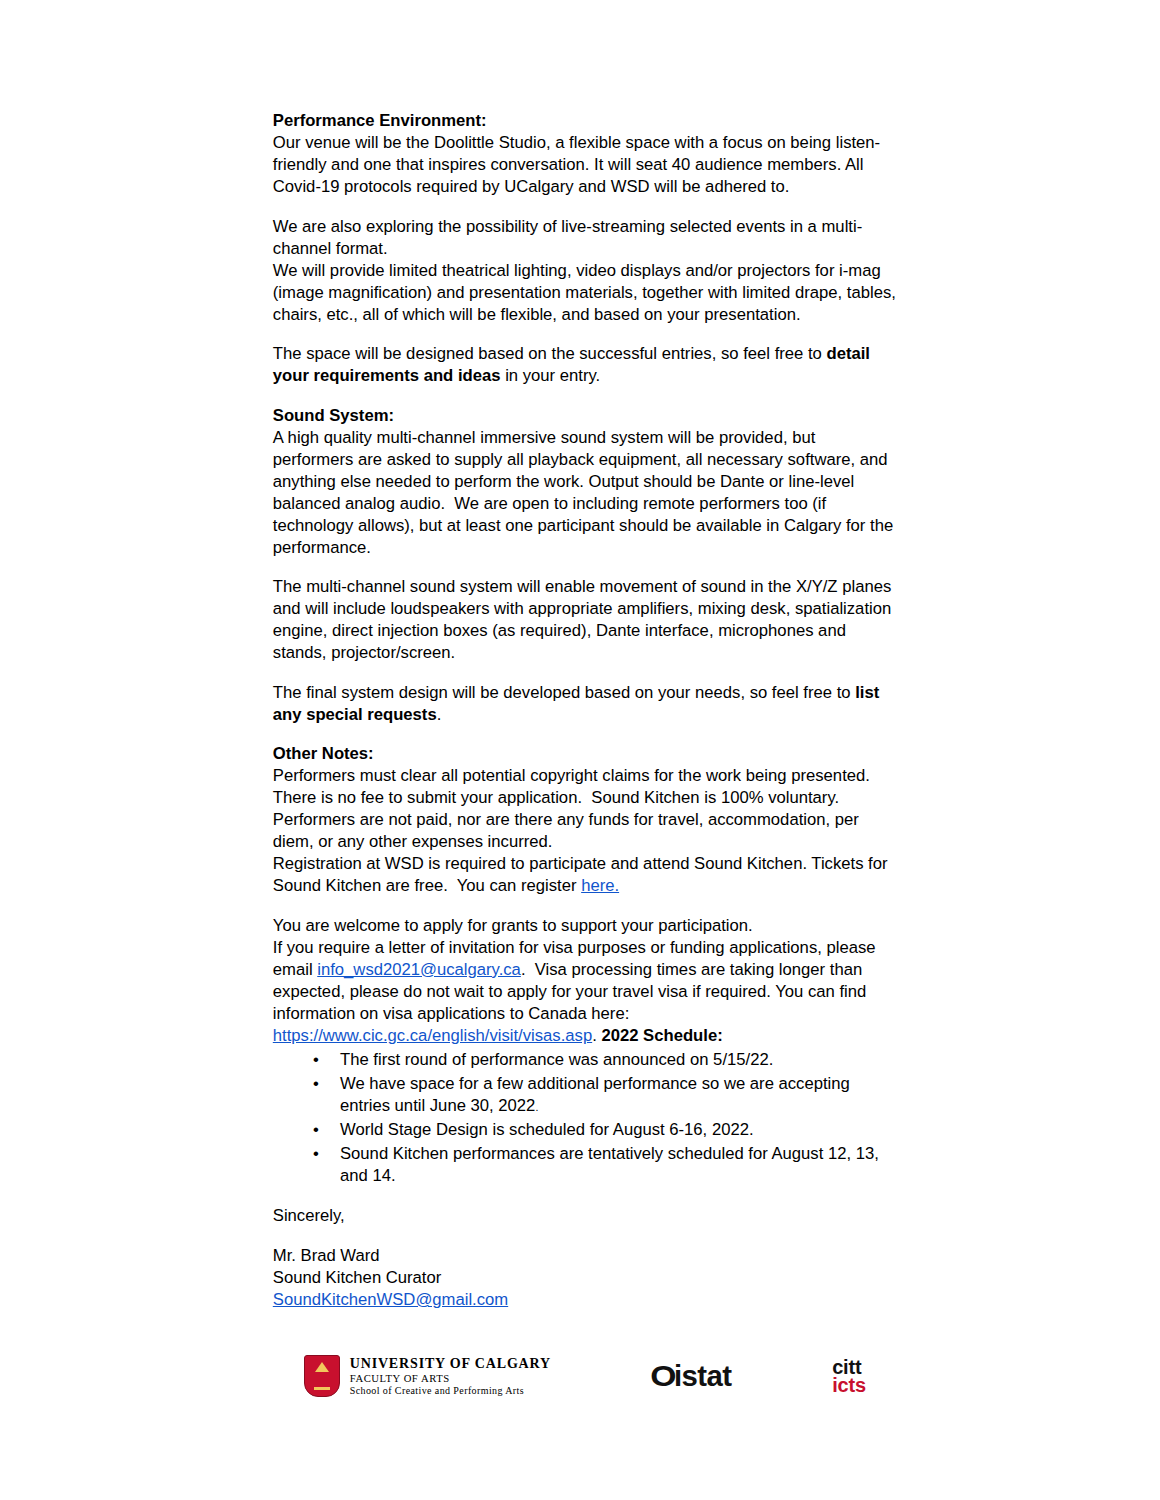Performance Environment:
Our venue will be the Doolittle Studio, a flexible space with a focus on being listen-friendly and one that inspires conversation. It will seat 40 audience members. All Covid-19 protocols required by UCalgary and WSD will be adhered to.
We are also exploring the possibility of live-streaming selected events in a multi-channel format.
We will provide limited theatrical lighting, video displays and/or projectors for i-mag (image magnification) and presentation materials, together with limited drape, tables, chairs, etc., all of which will be flexible, and based on your presentation.
The space will be designed based on the successful entries, so feel free to detail your requirements and ideas in your entry.
Sound System:
A high quality multi-channel immersive sound system will be provided, but performers are asked to supply all playback equipment, all necessary software, and anything else needed to perform the work. Output should be Dante or line-level balanced analog audio. We are open to including remote performers too (if technology allows), but at least one participant should be available in Calgary for the performance.
The multi-channel sound system will enable movement of sound in the X/Y/Z planes and will include loudspeakers with appropriate amplifiers, mixing desk, spatialization engine, direct injection boxes (as required), Dante interface, microphones and stands, projector/screen.
The final system design will be developed based on your needs, so feel free to list any special requests.
Other Notes:
Performers must clear all potential copyright claims for the work being presented.
There is no fee to submit your application. Sound Kitchen is 100% voluntary. Performers are not paid, nor are there any funds for travel, accommodation, per diem, or any other expenses incurred.
Registration at WSD is required to participate and attend Sound Kitchen. Tickets for Sound Kitchen are free. You can register here.
You are welcome to apply for grants to support your participation.
If you require a letter of invitation for visa purposes or funding applications, please email info_wsd2021@ucalgary.ca. Visa processing times are taking longer than expected, please do not wait to apply for your travel visa if required. You can find information on visa applications to Canada here: https://www.cic.gc.ca/english/visit/visas.asp. 2022 Schedule:
The first round of performance was announced on 5/15/22.
We have space for a few additional performance so we are accepting entries until June 30, 2022.
World Stage Design is scheduled for August 6-16, 2022.
Sound Kitchen performances are tentatively scheduled for August 12, 13, and 14.
Sincerely,
Mr. Brad Ward
Sound Kitchen Curator
SoundKitchenWSD@gmail.com
UNIVERSITY OF CALGARY
FACULTY OF ARTS
School of Creative and Performing Arts
Oistat
citt
icts